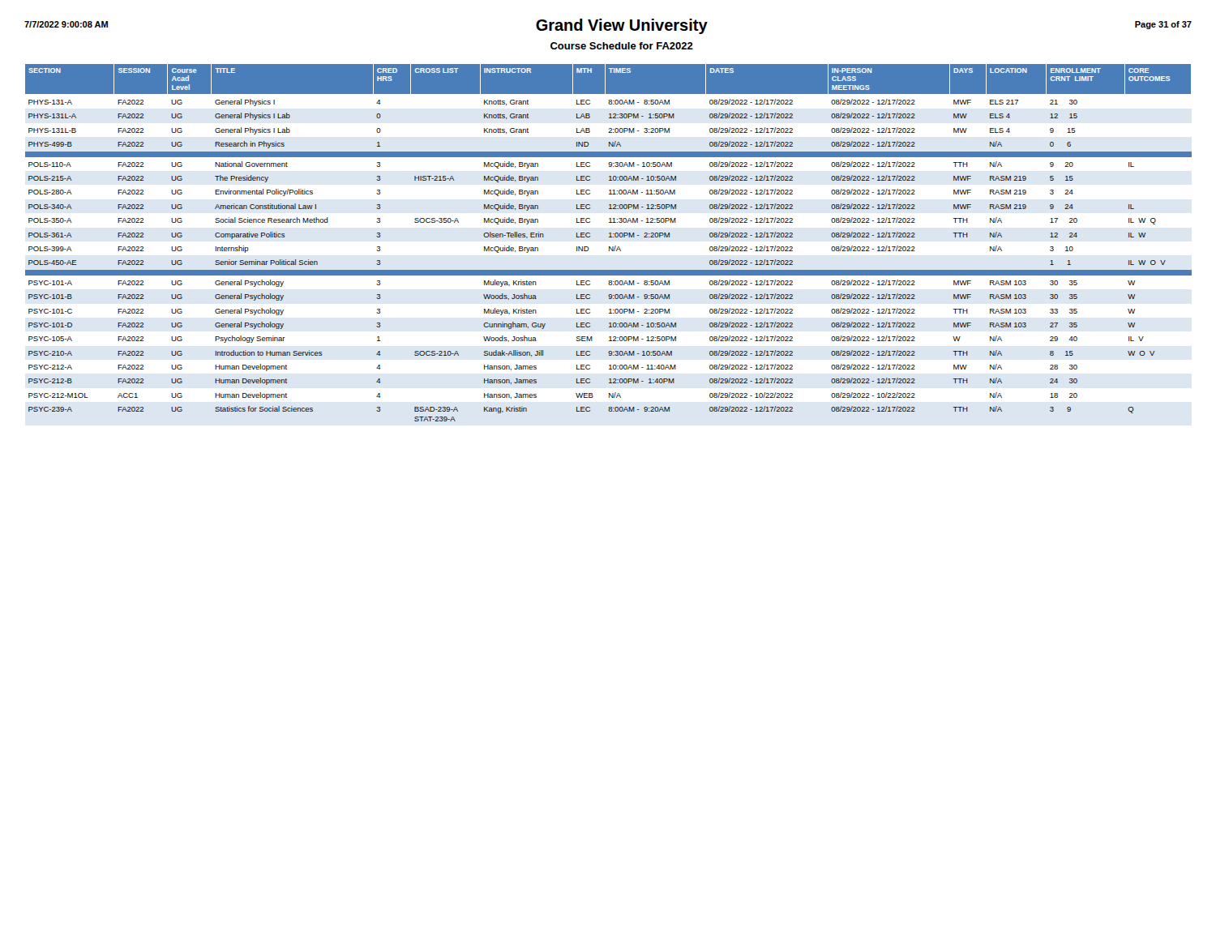7/7/2022 9:00:08 AM
Grand View University
Course Schedule for FA2022
Page 31 of 37
| SECTION | SESSION | Course Acad Level | TITLE | CRED HRS | CROSS LIST | INSTRUCTOR | MTH | TIMES | DATES | IN-PERSON CLASS MEETINGS | DAYS | LOCATION | ENROLLMENT CRNT LIMIT | CORE OUTCOMES |
| --- | --- | --- | --- | --- | --- | --- | --- | --- | --- | --- | --- | --- | --- | --- |
| PHYS-131-A | FA2022 | UG | General Physics I | 4 | | Knotts, Grant | LEC | 8:00AM - 8:50AM | 08/29/2022 - 12/17/2022 | 08/29/2022 - 12/17/2022 | MWF | ELS 217 | 21 30 | |
| PHYS-131L-A | FA2022 | UG | General Physics I Lab | 0 | | Knotts, Grant | LAB | 12:30PM - 1:50PM | 08/29/2022 - 12/17/2022 | 08/29/2022 - 12/17/2022 | MW | ELS 4 | 12 15 | |
| PHYS-131L-B | FA2022 | UG | General Physics I Lab | 0 | | Knotts, Grant | LAB | 2:00PM - 3:20PM | 08/29/2022 - 12/17/2022 | 08/29/2022 - 12/17/2022 | MW | ELS 4 | 9 15 | |
| PHYS-499-B | FA2022 | UG | Research in Physics | 1 | | | IND | N/A | 08/29/2022 - 12/17/2022 | 08/29/2022 - 12/17/2022 | | N/A | 0 6 | |
| POLS-110-A | FA2022 | UG | National Government | 3 | | McQuide, Bryan | LEC | 9:30AM - 10:50AM | 08/29/2022 - 12/17/2022 | 08/29/2022 - 12/17/2022 | TTH | N/A | 9 20 | IL |
| POLS-215-A | FA2022 | UG | The Presidency | 3 | HIST-215-A | McQuide, Bryan | LEC | 10:00AM - 10:50AM | 08/29/2022 - 12/17/2022 | 08/29/2022 - 12/17/2022 | MWF | RASM 219 | 5 15 | |
| POLS-280-A | FA2022 | UG | Environmental Policy/Politics | 3 | | McQuide, Bryan | LEC | 11:00AM - 11:50AM | 08/29/2022 - 12/17/2022 | 08/29/2022 - 12/17/2022 | MWF | RASM 219 | 3 24 | |
| POLS-340-A | FA2022 | UG | American Constitutional Law I | 3 | | McQuide, Bryan | LEC | 12:00PM - 12:50PM | 08/29/2022 - 12/17/2022 | 08/29/2022 - 12/17/2022 | MWF | RASM 219 | 9 24 | IL |
| POLS-350-A | FA2022 | UG | Social Science Research Method | 3 | SOCS-350-A | McQuide, Bryan | LEC | 11:30AM - 12:50PM | 08/29/2022 - 12/17/2022 | 08/29/2022 - 12/17/2022 | TTH | N/A | 17 20 | IL W Q |
| POLS-361-A | FA2022 | UG | Comparative Politics | 3 | | Olsen-Telles, Erin | LEC | 1:00PM - 2:20PM | 08/29/2022 - 12/17/2022 | 08/29/2022 - 12/17/2022 | TTH | N/A | 12 24 | IL W |
| POLS-399-A | FA2022 | UG | Internship | 3 | | McQuide, Bryan | IND | N/A | 08/29/2022 - 12/17/2022 | 08/29/2022 - 12/17/2022 | | N/A | 3 10 | |
| POLS-450-AE | FA2022 | UG | Senior Seminar Political Scien | 3 | | | | | 08/29/2022 - 12/17/2022 | | | | 1 1 | IL W O V |
| PSYC-101-A | FA2022 | UG | General Psychology | 3 | | Muleya, Kristen | LEC | 8:00AM - 8:50AM | 08/29/2022 - 12/17/2022 | 08/29/2022 - 12/17/2022 | MWF | RASM 103 | 30 35 | W |
| PSYC-101-B | FA2022 | UG | General Psychology | 3 | | Woods, Joshua | LEC | 9:00AM - 9:50AM | 08/29/2022 - 12/17/2022 | 08/29/2022 - 12/17/2022 | MWF | RASM 103 | 30 35 | W |
| PSYC-101-C | FA2022 | UG | General Psychology | 3 | | Muleya, Kristen | LEC | 1:00PM - 2:20PM | 08/29/2022 - 12/17/2022 | 08/29/2022 - 12/17/2022 | TTH | RASM 103 | 33 35 | W |
| PSYC-101-D | FA2022 | UG | General Psychology | 3 | | Cunningham, Guy | LEC | 10:00AM - 10:50AM | 08/29/2022 - 12/17/2022 | 08/29/2022 - 12/17/2022 | MWF | RASM 103 | 27 35 | W |
| PSYC-105-A | FA2022 | UG | Psychology Seminar | 1 | | Woods, Joshua | SEM | 12:00PM - 12:50PM | 08/29/2022 - 12/17/2022 | 08/29/2022 - 12/17/2022 | W | N/A | 29 40 | IL V |
| PSYC-210-A | FA2022 | UG | Introduction to Human Services | 4 | SOCS-210-A | Sudak-Allison, Jill | LEC | 9:30AM - 10:50AM | 08/29/2022 - 12/17/2022 | 08/29/2022 - 12/17/2022 | TTH | N/A | 8 15 | W O V |
| PSYC-212-A | FA2022 | UG | Human Development | 4 | | Hanson, James | LEC | 10:00AM - 11:40AM | 08/29/2022 - 12/17/2022 | 08/29/2022 - 12/17/2022 | MW | N/A | 28 30 | |
| PSYC-212-B | FA2022 | UG | Human Development | 4 | | Hanson, James | LEC | 12:00PM - 1:40PM | 08/29/2022 - 12/17/2022 | 08/29/2022 - 12/17/2022 | TTH | N/A | 24 30 | |
| PSYC-212-M1OL | ACC1 | UG | Human Development | 4 | | Hanson, James | WEB | N/A | 08/29/2022 - 10/22/2022 | 08/29/2022 - 10/22/2022 | | N/A | 18 20 | |
| PSYC-239-A | FA2022 | UG | Statistics for Social Sciences | 3 | BSAD-239-A STAT-239-A | Kang, Kristin | LEC | 8:00AM - 9:20AM | 08/29/2022 - 12/17/2022 | 08/29/2022 - 12/17/2022 | TTH | N/A | 3 9 | Q |